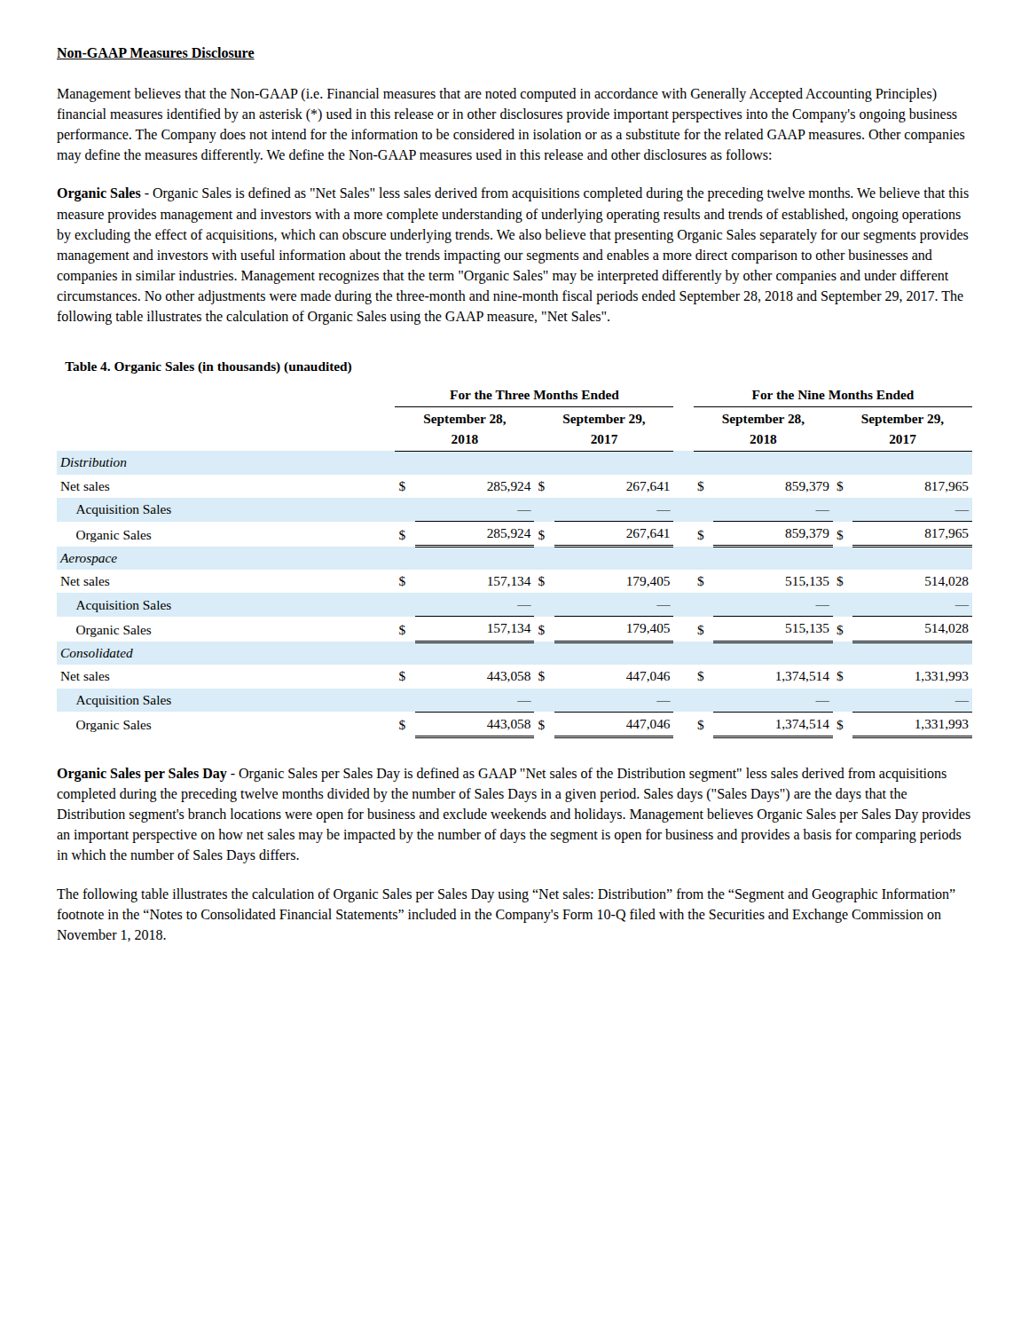Non-GAAP Measures Disclosure
Management believes that the Non-GAAP (i.e. Financial measures that are noted computed in accordance with Generally Accepted Accounting Principles) financial measures identified by an asterisk (*) used in this release or in other disclosures provide important perspectives into the Company's ongoing business performance. The Company does not intend for the information to be considered in isolation or as a substitute for the related GAAP measures. Other companies may define the measures differently. We define the Non-GAAP measures used in this release and other disclosures as follows:
Organic Sales - Organic Sales is defined as "Net Sales" less sales derived from acquisitions completed during the preceding twelve months. We believe that this measure provides management and investors with a more complete understanding of underlying operating results and trends of established, ongoing operations by excluding the effect of acquisitions, which can obscure underlying trends. We also believe that presenting Organic Sales separately for our segments provides management and investors with useful information about the trends impacting our segments and enables a more direct comparison to other businesses and companies in similar industries. Management recognizes that the term "Organic Sales" may be interpreted differently by other companies and under different circumstances. No other adjustments were made during the three-month and nine-month fiscal periods ended September 28, 2018 and September 29, 2017. The following table illustrates the calculation of Organic Sales using the GAAP measure, "Net Sales".
Table 4. Organic Sales (in thousands) (unaudited)
| | For the Three Months Ended | | For the Nine Months Ended |
| --- | --- | --- | --- |
| | September 28, 2018 | September 29, 2017 | | September 28, 2018 | September 29, 2017 |
| Distribution | | | | | | | | | |
| Net sales | $ | 285,924 | $ | 267,641 | | $ | 859,379 | $ | 817,965 |
| Acquisition Sales | | — | | — | | | — | | — |
| Organic Sales | $ | 285,924 | $ | 267,641 | | $ | 859,379 | $ | 817,965 |
| Aerospace | | | | | | | | | |
| Net sales | $ | 157,134 | $ | 179,405 | | $ | 515,135 | $ | 514,028 |
| Acquisition Sales | | — | | — | | | — | | — |
| Organic Sales | $ | 157,134 | $ | 179,405 | | $ | 515,135 | $ | 514,028 |
| Consolidated | | | | | | | | | |
| Net sales | $ | 443,058 | $ | 447,046 | | $ | 1,374,514 | $ | 1,331,993 |
| Acquisition Sales | | — | | — | | | — | | — |
| Organic Sales | $ | 443,058 | $ | 447,046 | | $ | 1,374,514 | $ | 1,331,993 |
Organic Sales per Sales Day - Organic Sales per Sales Day is defined as GAAP "Net sales of the Distribution segment" less sales derived from acquisitions completed during the preceding twelve months divided by the number of Sales Days in a given period. Sales days ("Sales Days") are the days that the Distribution segment's branch locations were open for business and exclude weekends and holidays. Management believes Organic Sales per Sales Day provides an important perspective on how net sales may be impacted by the number of days the segment is open for business and provides a basis for comparing periods in which the number of Sales Days differs.
The following table illustrates the calculation of Organic Sales per Sales Day using “Net sales: Distribution” from the “Segment and Geographic Information” footnote in the “Notes to Consolidated Financial Statements” included in the Company's Form 10-Q filed with the Securities and Exchange Commission on November 1, 2018.